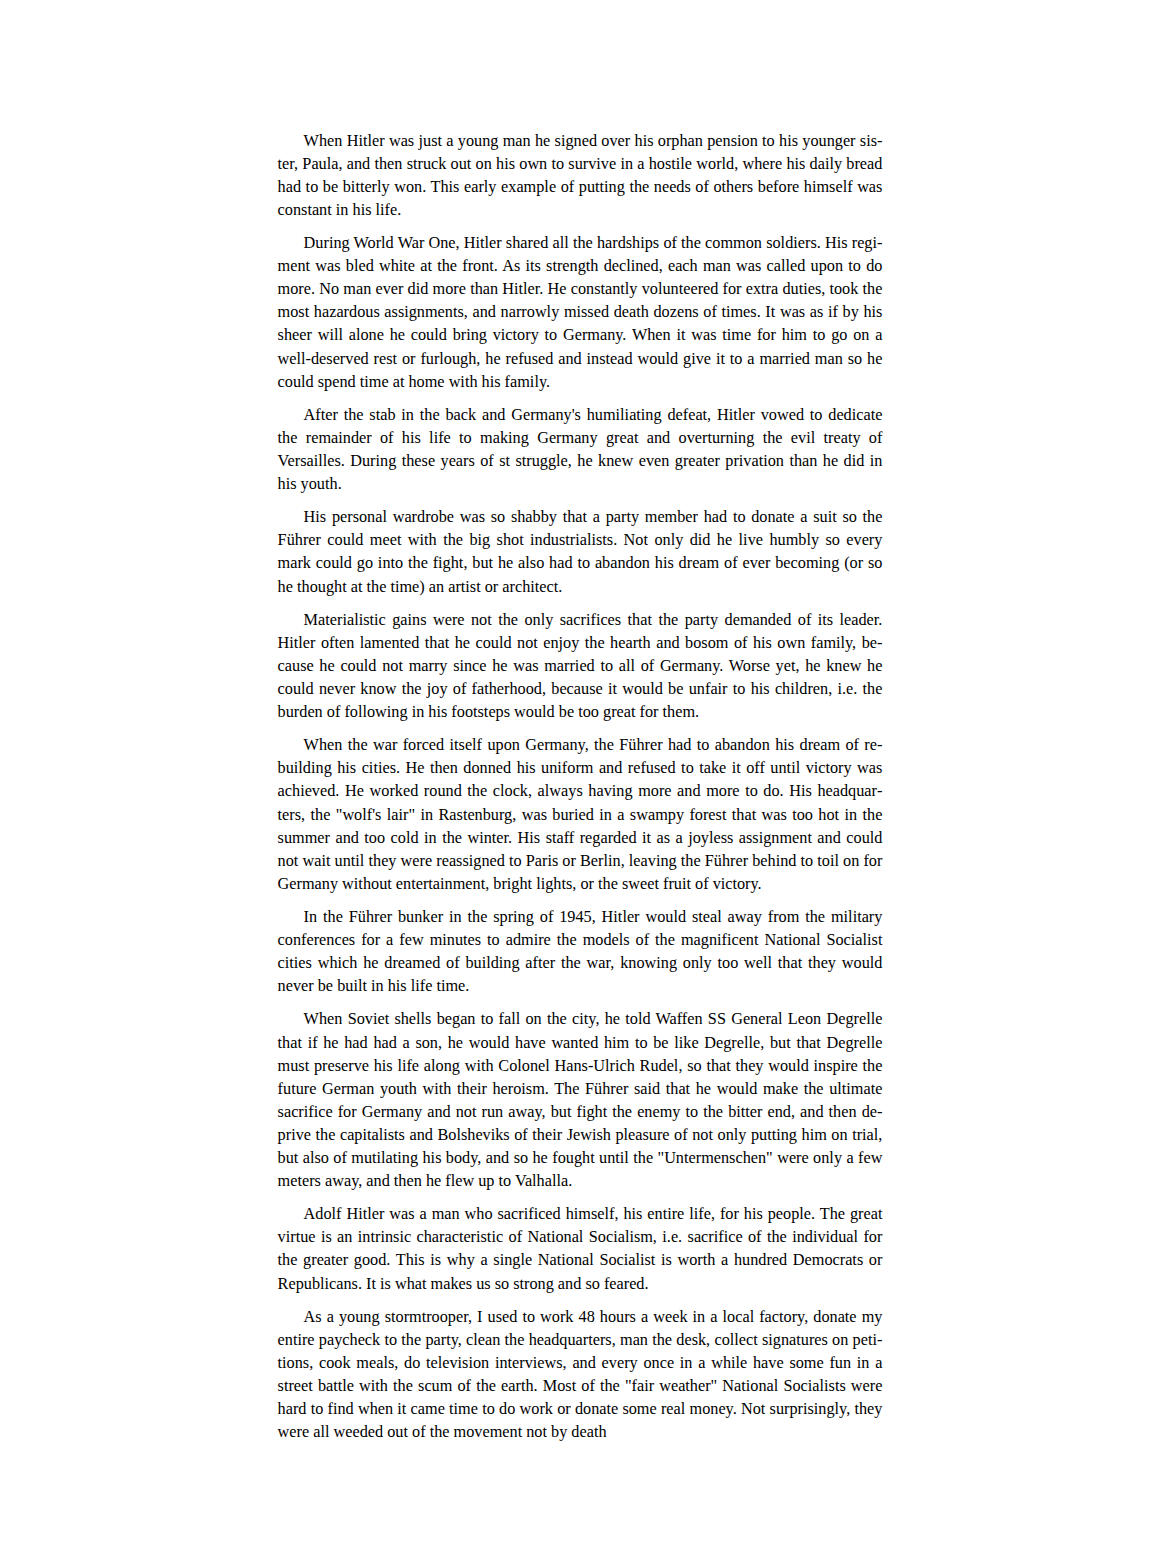When Hitler was just a young man he signed over his orphan pension to his younger sister, Paula, and then struck out on his own to survive in a hostile world, where his daily bread had to be bitterly won. This early example of putting the needs of others before himself was constant in his life.
During World War One, Hitler shared all the hardships of the common soldiers. His regiment was bled white at the front. As its strength declined, each man was called upon to do more. No man ever did more than Hitler. He constantly volunteered for extra duties, took the most hazardous assignments, and narrowly missed death dozens of times. It was as if by his sheer will alone he could bring victory to Germany. When it was time for him to go on a well-deserved rest or furlough, he refused and instead would give it to a married man so he could spend time at home with his family.
After the stab in the back and Germany's humiliating defeat, Hitler vowed to dedicate the remainder of his life to making Germany great and overturning the evil treaty of Versailles. During these years of st struggle, he knew even greater privation than he did in his youth.
His personal wardrobe was so shabby that a party member had to donate a suit so the Führer could meet with the big shot industrialists. Not only did he live humbly so every mark could go into the fight, but he also had to abandon his dream of ever becoming (or so he thought at the time) an artist or architect.
Materialistic gains were not the only sacrifices that the party demanded of its leader. Hitler often lamented that he could not enjoy the hearth and bosom of his own family, because he could not marry since he was married to all of Germany. Worse yet, he knew he could never know the joy of fatherhood, because it would be unfair to his children, i.e. the burden of following in his footsteps would be too great for them.
When the war forced itself upon Germany, the Führer had to abandon his dream of rebuilding his cities. He then donned his uniform and refused to take it off until victory was achieved. He worked round the clock, always having more and more to do. His headquarters, the "wolf's lair" in Rastenburg, was buried in a swampy forest that was too hot in the summer and too cold in the winter. His staff regarded it as a joyless assignment and could not wait until they were reassigned to Paris or Berlin, leaving the Führer behind to toil on for Germany without entertainment, bright lights, or the sweet fruit of victory.
In the Führer bunker in the spring of 1945, Hitler would steal away from the military conferences for a few minutes to admire the models of the magnificent National Socialist cities which he dreamed of building after the war, knowing only too well that they would never be built in his life time.
When Soviet shells began to fall on the city, he told Waffen SS General Leon Degrelle that if he had had a son, he would have wanted him to be like Degrelle, but that Degrelle must preserve his life along with Colonel Hans-Ulrich Rudel, so that they would inspire the future German youth with their heroism. The Führer said that he would make the ultimate sacrifice for Germany and not run away, but fight the enemy to the bitter end, and then deprive the capitalists and Bolsheviks of their Jewish pleasure of not only putting him on trial, but also of mutilating his body, and so he fought until the "Untermenschen" were only a few meters away, and then he flew up to Valhalla.
Adolf Hitler was a man who sacrificed himself, his entire life, for his people. The great virtue is an intrinsic characteristic of National Socialism, i.e. sacrifice of the individual for the greater good. This is why a single National Socialist is worth a hundred Democrats or Republicans. It is what makes us so strong and so feared.
As a young stormtrooper, I used to work 48 hours a week in a local factory, donate my entire paycheck to the party, clean the headquarters, man the desk, collect signatures on petitions, cook meals, do television interviews, and every once in a while have some fun in a street battle with the scum of the earth. Most of the "fair weather" National Socialists were hard to find when it came time to do work or donate some real money. Not surprisingly, they were all weeded out of the movement not by death